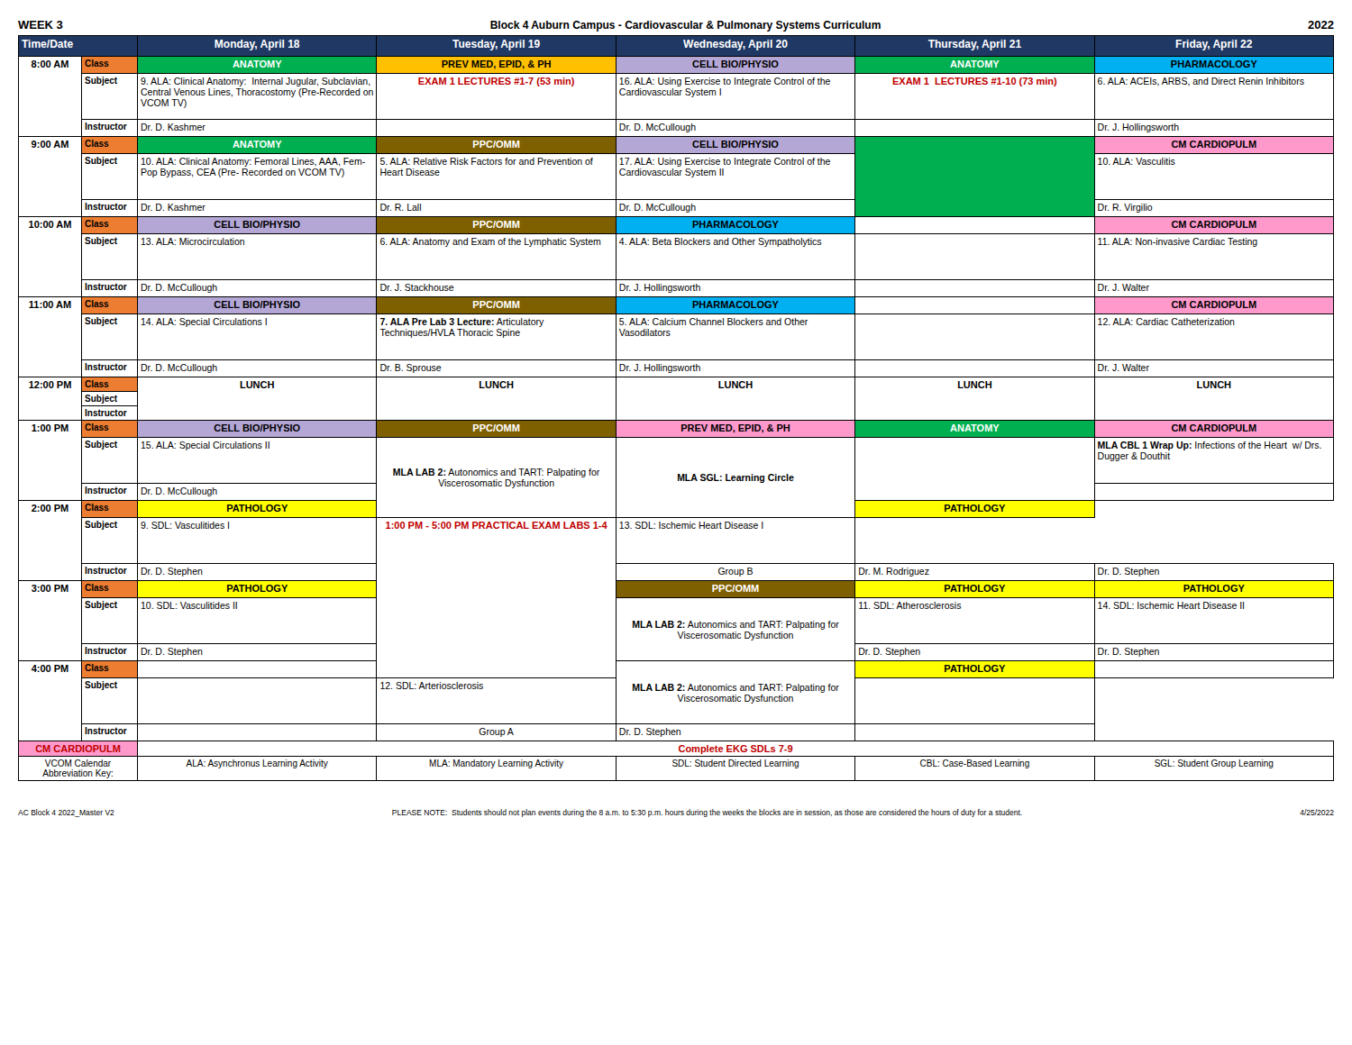WEEK 3
Block 4 Auburn Campus - Cardiovascular & Pulmonary Systems Curriculum
2022
| Time/Date | Monday, April 18 | Tuesday, April 19 | Wednesday, April 20 | Thursday, April 21 | Friday, April 22 |
| --- | --- | --- | --- | --- | --- |
| 8:00 AM | Class | ANATOMY | PREV MED, EPID, & PH | CELL BIO/PHYSIO | ANATOMY | PHARMACOLOGY |
| Subject | 9. ALA: Clinical Anatomy: Internal Jugular, Subclavian, Central Venous Lines, Thoracostomy (Pre-Recorded on VCOM TV) | EXAM 1 LECTURES #1-7 (53 min) | 16. ALA: Using Exercise to Integrate Control of the Cardiovascular System I | EXAM 1 LECTURES #1-10 (73 min) | 6. ALA: ACEIs, ARBS, and Direct Renin Inhibitors |
| Instructor | Dr. D. Kashmer | | Dr. D. McCullough | | Dr. J. Hollingsworth |
| 9:00 AM | Class | ANATOMY | PPC/OMM | CELL BIO/PHYSIO | | CM CARDIOPULM |
| Subject | 10. ALA: Clinical Anatomy: Femoral Lines, AAA, Fem-Pop Bypass, CEA (Pre- Recorded on VCOM TV) | 5. ALA: Relative Risk Factors for and Prevention of Heart Disease | 17. ALA: Using Exercise to Integrate Control of the Cardiovascular System II | 10. ALA: Vasculitis |
| Instructor | Dr. D. Kashmer | Dr. R. Lall | Dr. D. McCullough | Dr. R. Virgilio |
| 10:00 AM | Class | CELL BIO/PHYSIO | PPC/OMM | PHARMACOLOGY | | CM CARDIOPULM |
| Subject | 13. ALA: Microcirculation | 6. ALA: Anatomy and Exam of the Lymphatic System | 4. ALA: Beta Blockers and Other Sympatholytics | | 11. ALA: Non-invasive Cardiac Testing |
| Instructor | Dr. D. McCullough | Dr. J. Stackhouse | Dr. J. Hollingsworth | | Dr. J. Walter |
| 11:00 AM | Class | CELL BIO/PHYSIO | PPC/OMM | PHARMACOLOGY | | CM CARDIOPULM |
| Subject | 14. ALA: Special Circulations I | 7. ALA Pre Lab 3 Lecture: Articulatory Techniques/HVLA Thoracic Spine | 5. ALA: Calcium Channel Blockers and Other Vasodilators | | 12. ALA: Cardiac Catheterization |
| Instructor | Dr. D. McCullough | Dr. B. Sprouse | Dr. J. Hollingsworth | | Dr. J. Walter |
| 12:00 PM | Class | LUNCH | LUNCH | LUNCH | LUNCH | LUNCH |
| Subject |
| Instructor |
| 1:00 PM | Class | CELL BIO/PHYSIO | PPC/OMM | PREV MED, EPID, & PH | ANATOMY | CM CARDIOPULM |
| Subject | 15. ALA: Special Circulations II | MLA LAB 2: Autonomics and TART: Palpating for Viscerosomatic Dysfunction | MLA SGL: Learning Circle | | MLA CBL 1 Wrap Up: Infections of the Heart w/ Drs. Dugger & Douthit |
| Instructor | Dr. D. McCullough | |
| 2:00 PM | Class | PATHOLOGY | PATHOLOGY |
| Subject | 9. SDL: Vasculitides I | 1:00 PM - 5:00 PM PRACTICAL EXAM LABS 1-4 | 13. SDL: Ischemic Heart Disease I |
| Instructor | Dr. D. Stephen | Group B | Dr. M. Rodriguez | Dr. D. Stephen |
| 3:00 PM | Class | PATHOLOGY | PPC/OMM | PATHOLOGY | PATHOLOGY |
| Subject | 10. SDL: Vasculitides II | MLA LAB 2: Autonomics and TART: Palpating for Viscerosomatic Dysfunction | 11. SDL: Atherosclerosis | 14. SDL: Ischemic Heart Disease II |
| Instructor | Dr. D. Stephen | Dr. D. Stephen | Dr. D. Stephen |
| 4:00 PM | Class | | MLA LAB 2: Autonomics and TART: Palpating for Viscerosomatic Dysfunction | PATHOLOGY | |
| Subject | | 12. SDL: Arteriosclerosis | |
| Instructor | | Group A | Dr. D. Stephen | |
| CM CARDIOPULM | Complete EKG SDLs 7-9 |
| VCOM Calendar Abbreviation Key: | ALA: Asynchronus Learning Activity | MLA: Mandatory Learning Activity | SDL: Student Directed Learning | CBL: Case-Based Learning | SGL: Student Group Learning |
AC Block 4 2022_Master V2
PLEASE NOTE: Students should not plan events during the 8 a.m. to 5:30 p.m. hours during the weeks the blocks are in session, as those are considered the hours of duty for a student.
4/25/2022